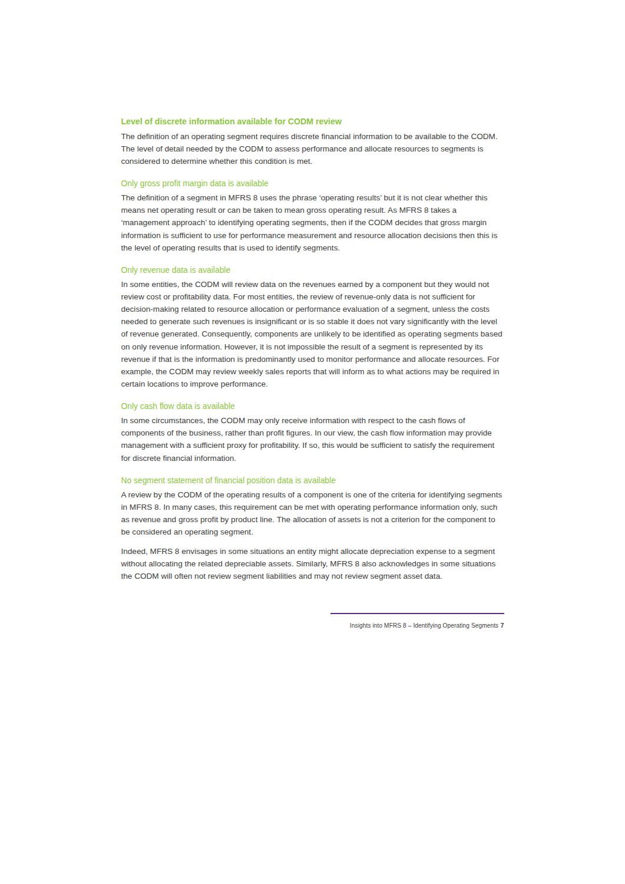Level of discrete information available for CODM review
The definition of an operating segment requires discrete financial information to be available to the CODM. The level of detail needed by the CODM to assess performance and allocate resources to segments is considered to determine whether this condition is met.
Only gross profit margin data is available
The definition of a segment in MFRS 8 uses the phrase ‘operating results’ but it is not clear whether this means net operating result or can be taken to mean gross operating result. As MFRS 8 takes a ‘management approach’ to identifying operating segments, then if the CODM decides that gross margin information is sufficient to use for performance measurement and resource allocation decisions then this is the level of operating results that is used to identify segments.
Only revenue data is available
In some entities, the CODM will review data on the revenues earned by a component but they would not review cost or profitability data. For most entities, the review of revenue-only data is not sufficient for decision-making related to resource allocation or performance evaluation of a segment, unless the costs needed to generate such revenues is insignificant or is so stable it does not vary significantly with the level of revenue generated. Consequently, components are unlikely to be identified as operating segments based on only revenue information. However, it is not impossible the result of a segment is represented by its revenue if that is the information is predominantly used to monitor performance and allocate resources. For example, the CODM may review weekly sales reports that will inform as to what actions may be required in certain locations to improve performance.
Only cash flow data is available
In some circumstances, the CODM may only receive information with respect to the cash flows of components of the business, rather than profit figures. In our view, the cash flow information may provide management with a sufficient proxy for profitability. If so, this would be sufficient to satisfy the requirement for discrete financial information.
No segment statement of financial position data is available
A review by the CODM of the operating results of a component is one of the criteria for identifying segments in MFRS 8. In many cases, this requirement can be met with operating performance information only, such as revenue and gross profit by product line. The allocation of assets is not a criterion for the component to be considered an operating segment.
Indeed, MFRS 8 envisages in some situations an entity might allocate depreciation expense to a segment without allocating the related depreciable assets. Similarly, MFRS 8 also acknowledges in some situations the CODM will often not review segment liabilities and may not review segment asset data.
Insights into MFRS 8 – Identifying Operating Segments7